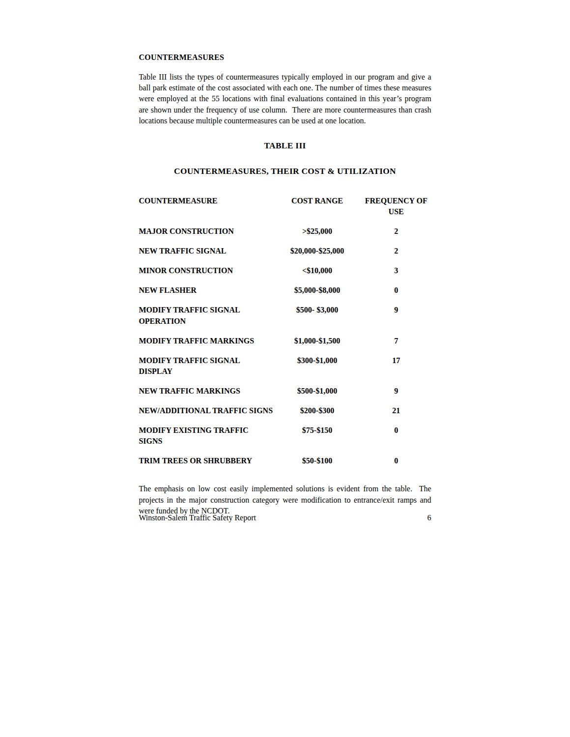COUNTERMEASURES
Table III lists the types of countermeasures typically employed in our program and give a ball park estimate of the cost associated with each one. The number of times these measures were employed at the 55 locations with final evaluations contained in this year’s program are shown under the frequency of use column. There are more countermeasures than crash locations because multiple countermeasures can be used at one location.
TABLE III
COUNTERMEASURES, THEIR COST & UTILIZATION
| COUNTERMEASURE | COST RANGE | FREQUENCY OF USE |
| --- | --- | --- |
| MAJOR CONSTRUCTION | >$25,000 | 2 |
| NEW TRAFFIC SIGNAL | $20,000-$25,000 | 2 |
| MINOR CONSTRUCTION | <$10,000 | 3 |
| NEW FLASHER | $5,000-$8,000 | 0 |
| MODIFY TRAFFIC SIGNAL OPERATION | $500- $3,000 | 9 |
| MODIFY TRAFFIC MARKINGS | $1,000-$1,500 | 7 |
| MODIFY TRAFFIC SIGNAL DISPLAY | $300-$1,000 | 17 |
| NEW TRAFFIC MARKINGS | $500-$1,000 | 9 |
| NEW/ADDITIONAL TRAFFIC SIGNS | $200-$300 | 21 |
| MODIFY EXISTING TRAFFIC SIGNS | $75-$150 | 0 |
| TRIM TREES OR SHRUBBERY | $50-$100 | 0 |
The emphasis on low cost easily implemented solutions is evident from the table. The projects in the major construction category were modification to entrance/exit ramps and were funded by the NCDOT.
Winston-Salem Traffic Safety Report 6